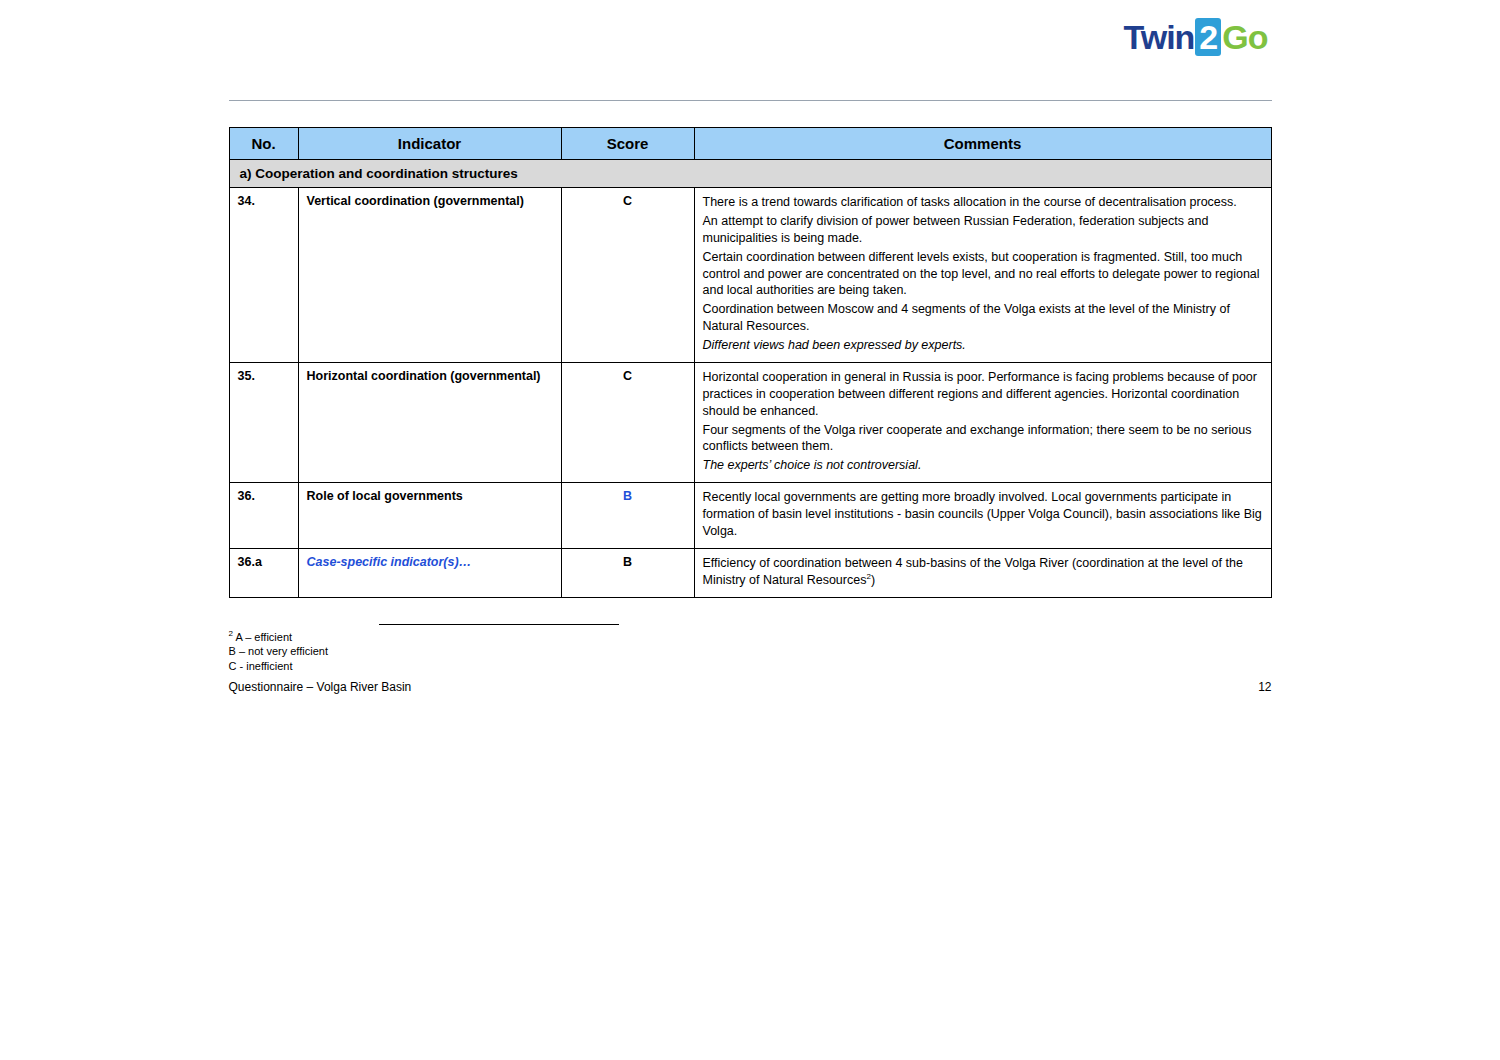Twin2Go
Twin 2 Go
| No. | Indicator | Score | Comments |
| --- | --- | --- | --- |
| a) Cooperation and coordination structures |
| 34. | Vertical coordination (governmental) | C | There is a trend towards clarification of tasks allocation in the course of decentralisation process. An attempt to clarify division of power between Russian Federation, federation subjects and municipalities is being made. Certain coordination between different levels exists, but cooperation is fragmented. Still, too much control and power are concentrated on the top level, and no real efforts to delegate power to regional and local authorities are being taken. Coordination between Moscow and 4 segments of the Volga exists at the level of the Ministry of Natural Resources. Different views had been expressed by experts. |
| 35. | Horizontal coordination (governmental) | C | Horizontal cooperation in general in Russia is poor. Performance is facing problems because of poor practices in cooperation between different regions and different agencies. Horizontal coordination should be enhanced. Four segments of the Volga river cooperate and exchange information; there seem to be no serious conflicts between them. The experts’ choice is not controversial. |
| 36. | Role of local governments | B | Recently local governments are getting more broadly involved. Local governments participate in formation of basin level institutions - basin councils (Upper Volga Council), basin associations like Big Volga. |
| 36.a | Case-specific indicator(s)… | B | Efficiency of coordination between 4 sub-basins of the Volga River (coordination at the level of the Ministry of Natural Resources 2 ) |
2 A – efficient
B – not very efficient
C - inefficient
Questionnaire – Volga River Basin
12